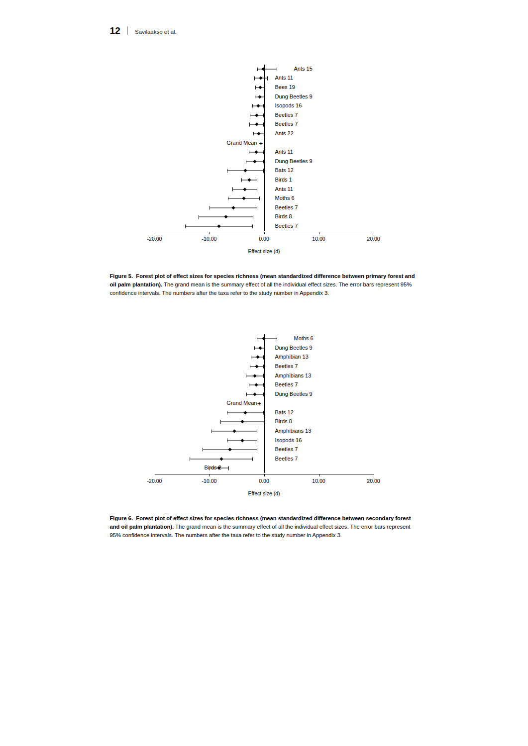12 Savilaakso et al.
Ants 15
Ants 11
Bees 19
Dung Beetles 9
Isopods 16
Beetles 7
Beetles 7
Ants 22
Grand Mean
+
Ants 11
Dung Beetles 9
Bats 12
Birds 1
Ants 11
Moths 6
Beetles 7
Birds 8
Beetles 7
-20.00
-10.00
0.00
10.00
20.00
Effect size (d)
Figure 5. Forest plot of effect sizes for species richness (mean standardized difference between primary forest and oil palm plantation). The grand mean is the summary effect of all the individual effect sizes. The error bars represent 95% confidence intervals. The numbers after the taxa refer to the study number in Appendix 3.
Moths 6
Dung Beetles 9
Amphibian 13
Beetles 7
Amphibians 13
Beetles 7
Dung Beetles 9
Grand Mean
+
Bats 12
Birds 8
Amphibians 13
Isopods 16
Beetles 7
Beetles 7
Birds 2
-20.00
-10.00
0.00
10.00
20.00
Effect size (d)
Figure 6. Forest plot of effect sizes for species richness (mean standardized difference between secondary forest and oil palm plantation). The grand mean is the summary effect of all the individual effect sizes. The error bars represent 95% confidence intervals. The numbers after the taxa refer to the study number in Appendix 3.